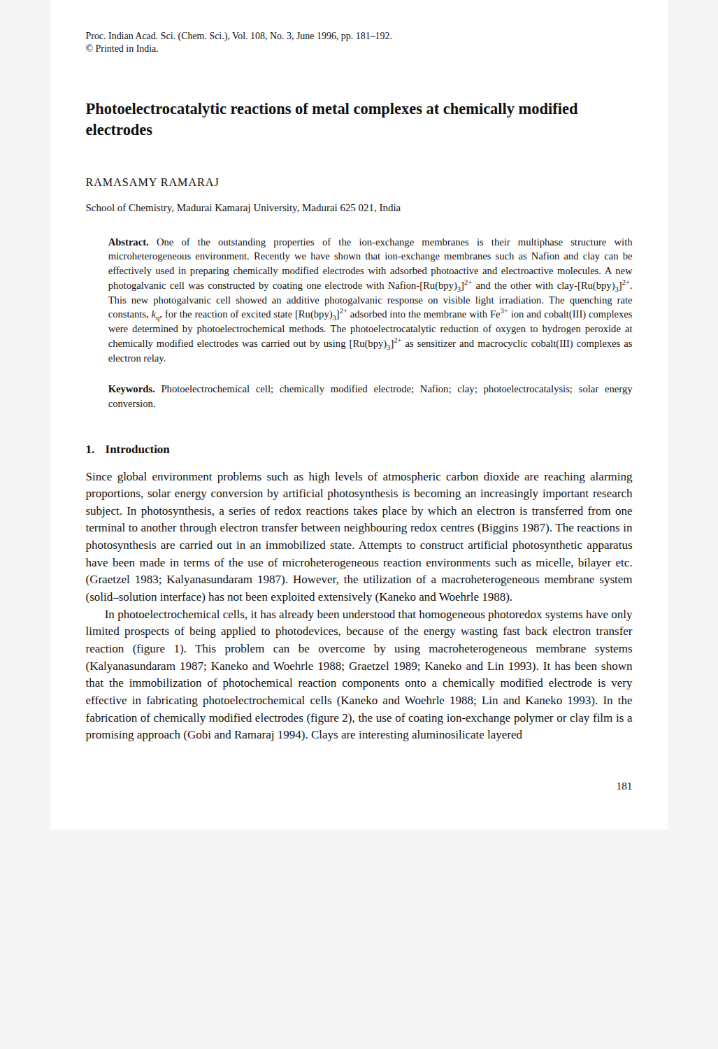Proc. Indian Acad. Sci. (Chem. Sci.), Vol. 108, No. 3, June 1996, pp. 181–192.
© Printed in India.
Photoelectrocatalytic reactions of metal complexes at chemically modified electrodes
RAMASAMY RAMARAJ
School of Chemistry, Madurai Kamaraj University, Madurai 625 021, India
Abstract. One of the outstanding properties of the ion-exchange membranes is their multiphase structure with microheterogeneous environment. Recently we have shown that ion-exchange membranes such as Nafion and clay can be effectively used in preparing chemically modified electrodes with adsorbed photoactive and electroactive molecules. A new photogalvanic cell was constructed by coating one electrode with Nafion-[Ru(bpy)3]2+ and the other with clay-[Ru(bpy)3]2+. This new photogalvanic cell showed an additive photogalvanic response on visible light irradiation. The quenching rate constants, kq, for the reaction of excited state [Ru(bpy)3]2+ adsorbed into the membrane with Fe3+ ion and cobalt(III) complexes were determined by photoelectrochemical methods. The photoelectrocatalytic reduction of oxygen to hydrogen peroxide at chemically modified electrodes was carried out by using [Ru(bpy)3]2+ as sensitizer and macrocyclic cobalt(III) complexes as electron relay.
Keywords. Photoelectrochemical cell; chemically modified electrode; Nafion; clay; photoelectrocatalysis; solar energy conversion.
1. Introduction
Since global environment problems such as high levels of atmospheric carbon dioxide are reaching alarming proportions, solar energy conversion by artificial photosynthesis is becoming an increasingly important research subject. In photosynthesis, a series of redox reactions takes place by which an electron is transferred from one terminal to another through electron transfer between neighbouring redox centres (Biggins 1987). The reactions in photosynthesis are carried out in an immobilized state. Attempts to construct artificial photosynthetic apparatus have been made in terms of the use of microheterogeneous reaction environments such as micelle, bilayer etc. (Graetzel 1983; Kalyanasundaram 1987). However, the utilization of a macroheterogeneous membrane system (solid–solution interface) has not been exploited extensively (Kaneko and Woehrle 1988).
In photoelectrochemical cells, it has already been understood that homogeneous photoredox systems have only limited prospects of being applied to photodevices, because of the energy wasting fast back electron transfer reaction (figure 1). This problem can be overcome by using macroheterogeneous membrane systems (Kalyanasundaram 1987; Kaneko and Woehrle 1988; Graetzel 1989; Kaneko and Lin 1993). It has been shown that the immobilization of photochemical reaction components onto a chemically modified electrode is very effective in fabricating photoelectrochemical cells (Kaneko and Woehrle 1988; Lin and Kaneko 1993). In the fabrication of chemically modified electrodes (figure 2), the use of coating ion-exchange polymer or clay film is a promising approach (Gobi and Ramaraj 1994). Clays are interesting aluminosilicate layered
181